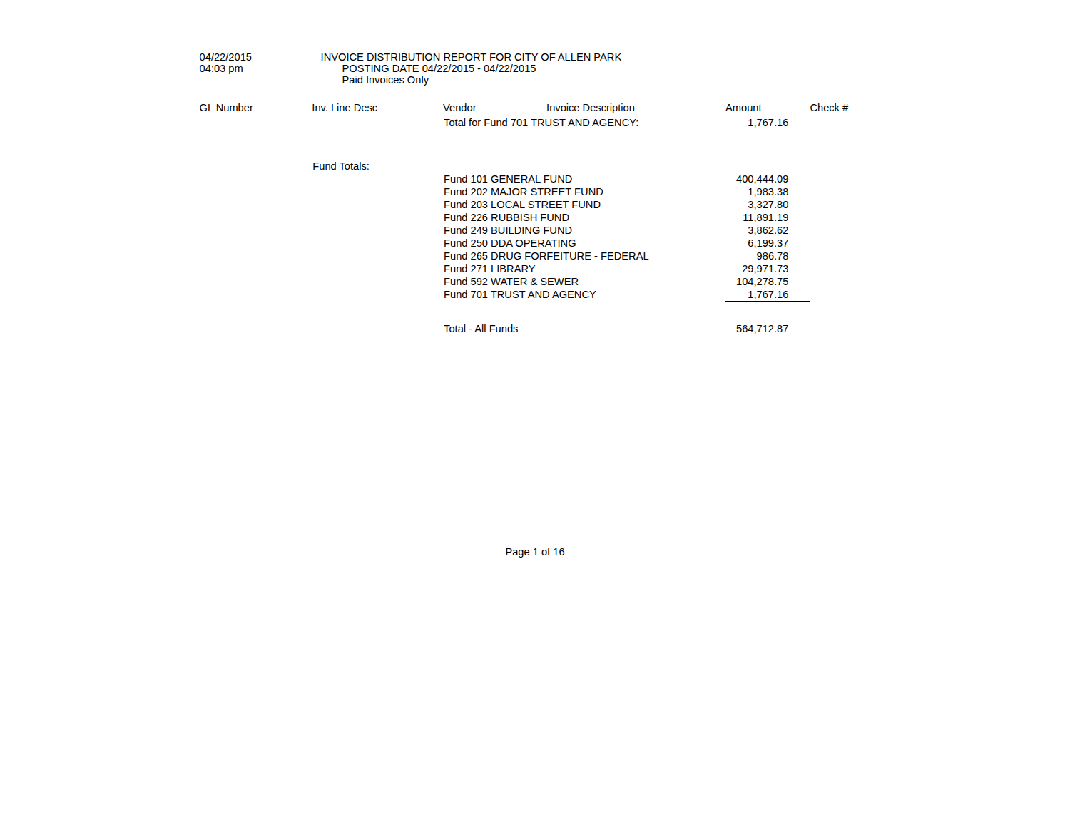04/22/2015
INVOICE DISTRIBUTION REPORT FOR CITY OF ALLEN PARK
04:03 pm
POSTING DATE 04/22/2015 - 04/22/2015
Paid Invoices Only
| GL Number | Inv. Line Desc | Vendor | Invoice Description | Amount | Check # |
| --- | --- | --- | --- | --- | --- |
| | | Total for Fund 701 TRUST AND AGENCY: | 1,767.16 | |
| | Fund Totals: | | | | |
| | | Fund 101 GENERAL FUND | 400,444.09 | |
| | | Fund 202 MAJOR STREET FUND | 1,983.38 | |
| | | Fund 203 LOCAL STREET FUND | 3,327.80 | |
| | | Fund 226 RUBBISH FUND | 11,891.19 | |
| | | Fund 249 BUILDING FUND | 3,862.62 | |
| | | Fund 250 DDA OPERATING | 6,199.37 | |
| | | Fund 265 DRUG FORFEITURE - FEDERAL | 986.78 | |
| | | Fund 271 LIBRARY | 29,971.73 | |
| | | Fund 592 WATER & SEWER | 104,278.75 | |
| | | Fund 701 TRUST AND AGENCY | 1,767.16 | |
| | | Total - All Funds | 564,712.87 | |
Page 1 of 16